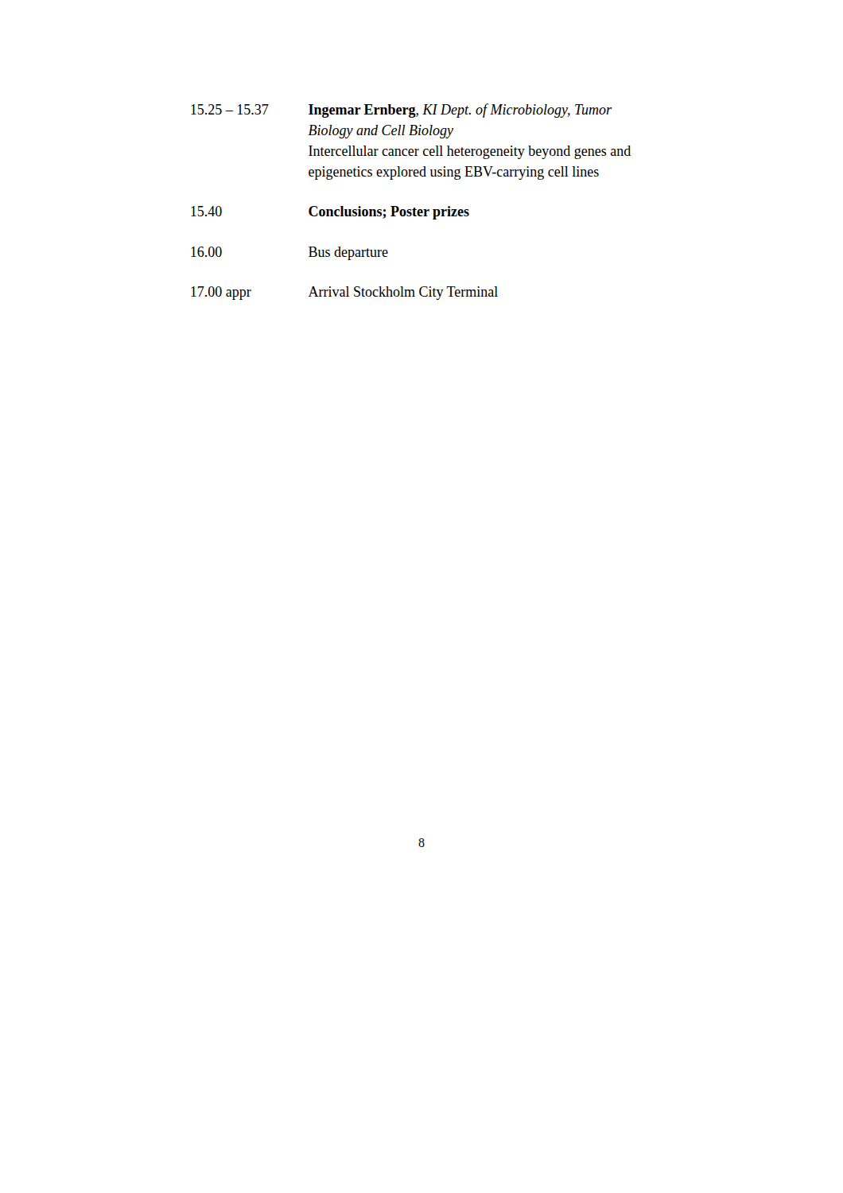| 15.25 – 15.37 | Ingemar Ernberg , KI Dept. of Microbiology, Tumor Biology and Cell Biology Intercellular cancer cell heterogeneity beyond genes and epigenetics explored using EBV-carrying cell lines |
| 15.40 | Conclusions; Poster prizes |
| 16.00 | Bus departure |
| 17.00 appr | Arrival Stockholm City Terminal |
8